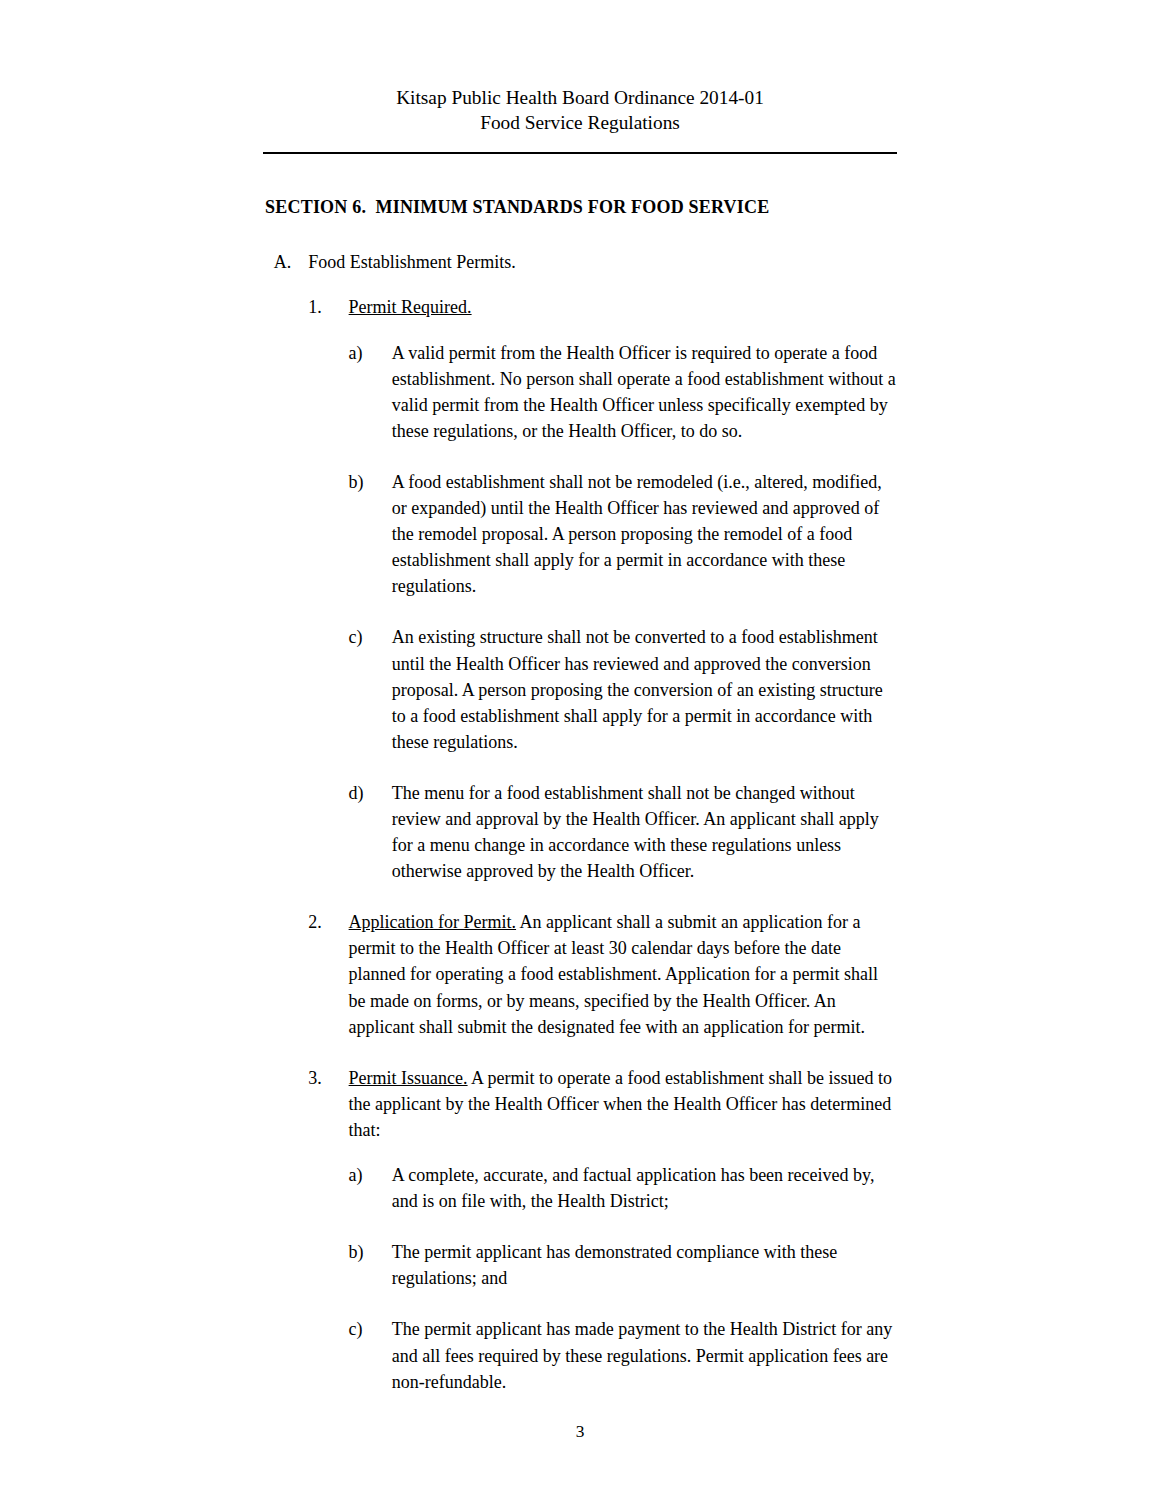Kitsap Public Health Board Ordinance 2014-01
Food Service Regulations
SECTION 6. MINIMUM STANDARDS FOR FOOD SERVICE
A.
Food Establishment Permits.
1.
Permit Required.
a)
A valid permit from the Health Officer is required to operate a food establishment. No person shall operate a food establishment without a valid permit from the Health Officer unless specifically exempted by these regulations, or the Health Officer, to do so.
b)
A food establishment shall not be remodeled (i.e., altered, modified, or expanded) until the Health Officer has reviewed and approved of the remodel proposal. A person proposing the remodel of a food establishment shall apply for a permit in accordance with these regulations.
c)
An existing structure shall not be converted to a food establishment until the Health Officer has reviewed and approved the conversion proposal. A person proposing the conversion of an existing structure to a food establishment shall apply for a permit in accordance with these regulations.
d)
The menu for a food establishment shall not be changed without review and approval by the Health Officer. An applicant shall apply for a menu change in accordance with these regulations unless otherwise approved by the Health Officer.
2.
Application for Permit. An applicant shall a submit an application for a permit to the Health Officer at least 30 calendar days before the date planned for operating a food establishment. Application for a permit shall be made on forms, or by means, specified by the Health Officer. An applicant shall submit the designated fee with an application for permit.
3.
Permit Issuance. A permit to operate a food establishment shall be issued to the applicant by the Health Officer when the Health Officer has determined that:
a)
A complete, accurate, and factual application has been received by, and is on file with, the Health District;
b)
The permit applicant has demonstrated compliance with these regulations; and
c)
The permit applicant has made payment to the Health District for any and all fees required by these regulations. Permit application fees are non-refundable.
3